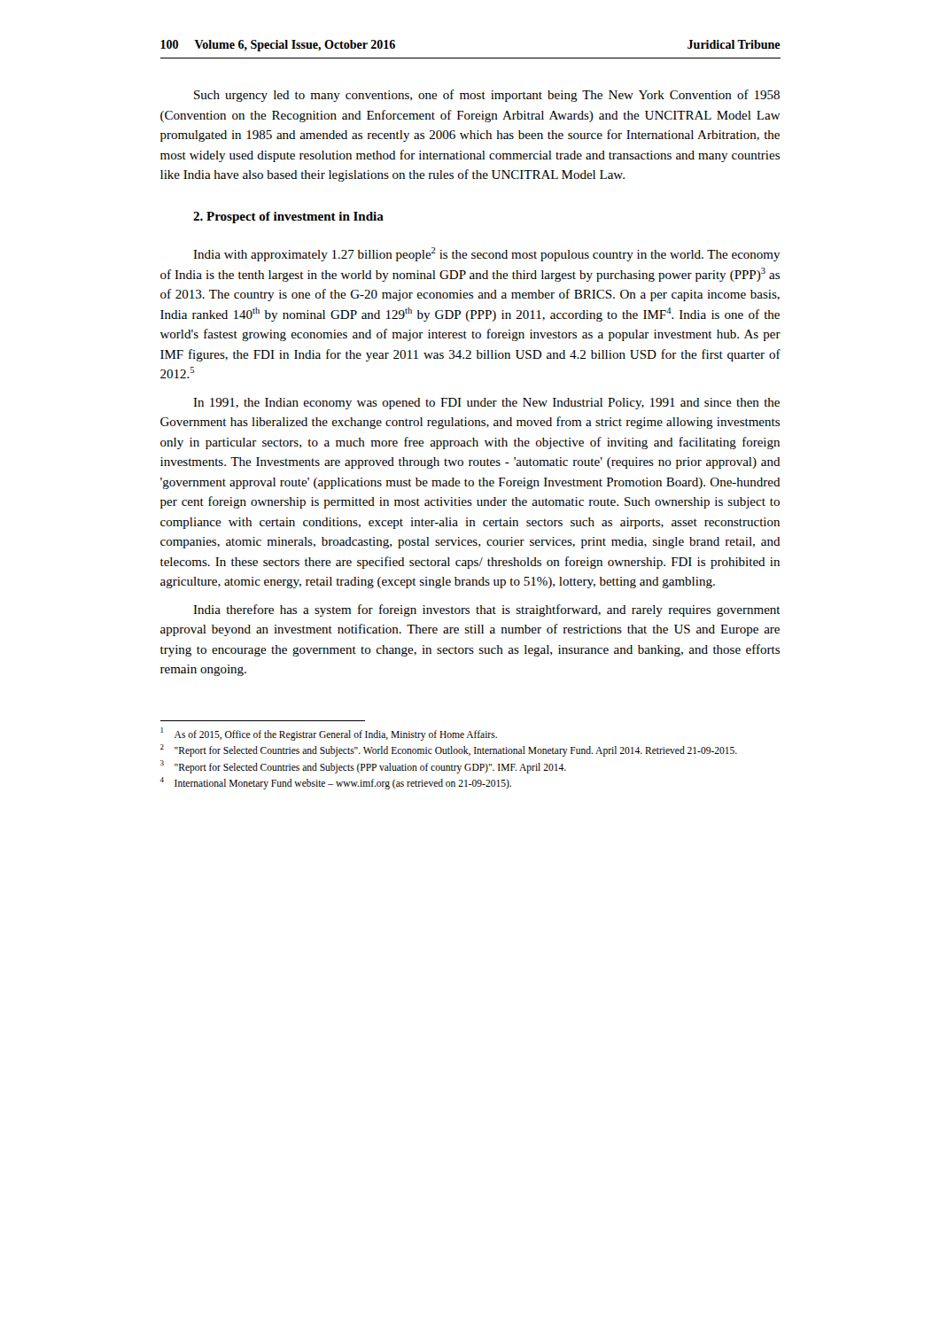100 Volume 6, Special Issue, October 2016 Juridical Tribune
Such urgency led to many conventions, one of most important being The New York Convention of 1958 (Convention on the Recognition and Enforcement of Foreign Arbitral Awards) and the UNCITRAL Model Law promulgated in 1985 and amended as recently as 2006 which has been the source for International Arbitration, the most widely used dispute resolution method for international commercial trade and transactions and many countries like India have also based their legislations on the rules of the UNCITRAL Model Law.
2. Prospect of investment in India
India with approximately 1.27 billion people2 is the second most populous country in the world. The economy of India is the tenth largest in the world by nominal GDP and the third largest by purchasing power parity (PPP)3 as of 2013. The country is one of the G-20 major economies and a member of BRICS. On a per capita income basis, India ranked 140th by nominal GDP and 129th by GDP (PPP) in 2011, according to the IMF4. India is one of the world's fastest growing economies and of major interest to foreign investors as a popular investment hub. As per IMF figures, the FDI in India for the year 2011 was 34.2 billion USD and 4.2 billion USD for the first quarter of 2012.5
In 1991, the Indian economy was opened to FDI under the New Industrial Policy, 1991 and since then the Government has liberalized the exchange control regulations, and moved from a strict regime allowing investments only in particular sectors, to a much more free approach with the objective of inviting and facilitating foreign investments. The Investments are approved through two routes - 'automatic route' (requires no prior approval) and 'government approval route' (applications must be made to the Foreign Investment Promotion Board). One-hundred per cent foreign ownership is permitted in most activities under the automatic route. Such ownership is subject to compliance with certain conditions, except inter-alia in certain sectors such as airports, asset reconstruction companies, atomic minerals, broadcasting, postal services, courier services, print media, single brand retail, and telecoms. In these sectors there are specified sectoral caps/ thresholds on foreign ownership. FDI is prohibited in agriculture, atomic energy, retail trading (except single brands up to 51%), lottery, betting and gambling.
India therefore has a system for foreign investors that is straightforward, and rarely requires government approval beyond an investment notification. There are still a number of restrictions that the US and Europe are trying to encourage the government to change, in sectors such as legal, insurance and banking, and those efforts remain ongoing.
As of 2015, Office of the Registrar General of India, Ministry of Home Affairs.
"Report for Selected Countries and Subjects". World Economic Outlook, International Monetary Fund. April 2014. Retrieved 21-09-2015.
"Report for Selected Countries and Subjects (PPP valuation of country GDP)". IMF. April 2014.
International Monetary Fund website – www.imf.org (as retrieved on 21-09-2015).